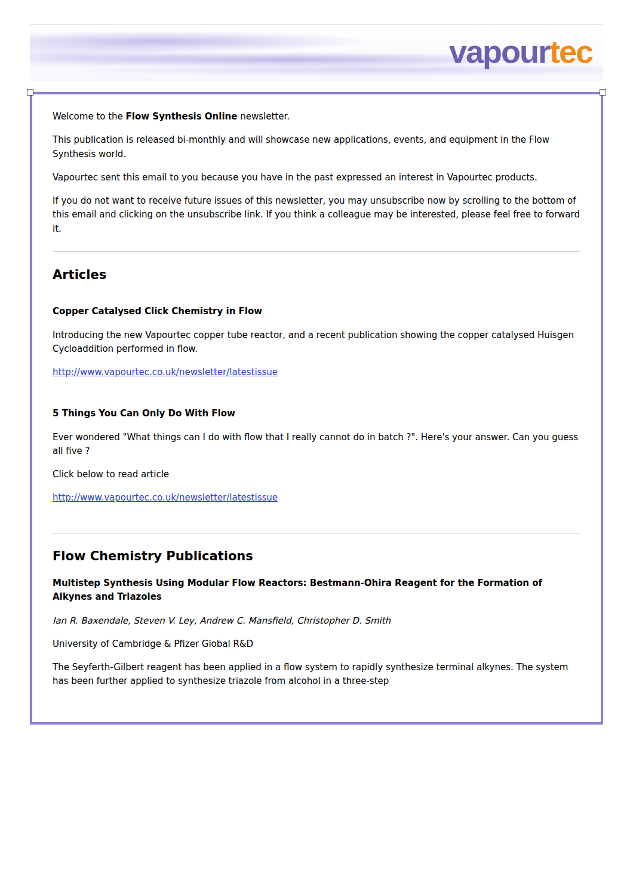vapourtec
Welcome to the Flow Synthesis Online newsletter.
This publication is released bi-monthly and will showcase new applications, events, and equipment in the Flow Synthesis world.
Vapourtec sent this email to you because you have in the past expressed an interest in Vapourtec products.
If you do not want to receive future issues of this newsletter, you may unsubscribe now by scrolling to the bottom of this email and clicking on the unsubscribe link. If you think a colleague may be interested, please feel free to forward it.
Articles
Copper Catalysed Click Chemistry in Flow
Introducing the new Vapourtec copper tube reactor, and a recent publication showing the copper catalysed Huisgen Cycloaddition performed in flow.
http://www.vapourtec.co.uk/newsletter/latestissue
5 Things You Can Only Do With Flow
Ever wondered "What things can I do with flow that I really cannot do in batch ?". Here's your answer. Can you guess all five ?
Click below to read article
http://www.vapourtec.co.uk/newsletter/latestissue
Flow Chemistry Publications
Multistep Synthesis Using Modular Flow Reactors: Bestmann-Ohira Reagent for the Formation of Alkynes and Triazoles
Ian R. Baxendale, Steven V. Ley, Andrew C. Mansfield, Christopher D. Smith
University of Cambridge & Pfizer Global R&D
The Seyferth-Gilbert reagent has been applied in a flow system to rapidly synthesize terminal alkynes. The system has been further applied to synthesize triazole from alcohol in a three-step